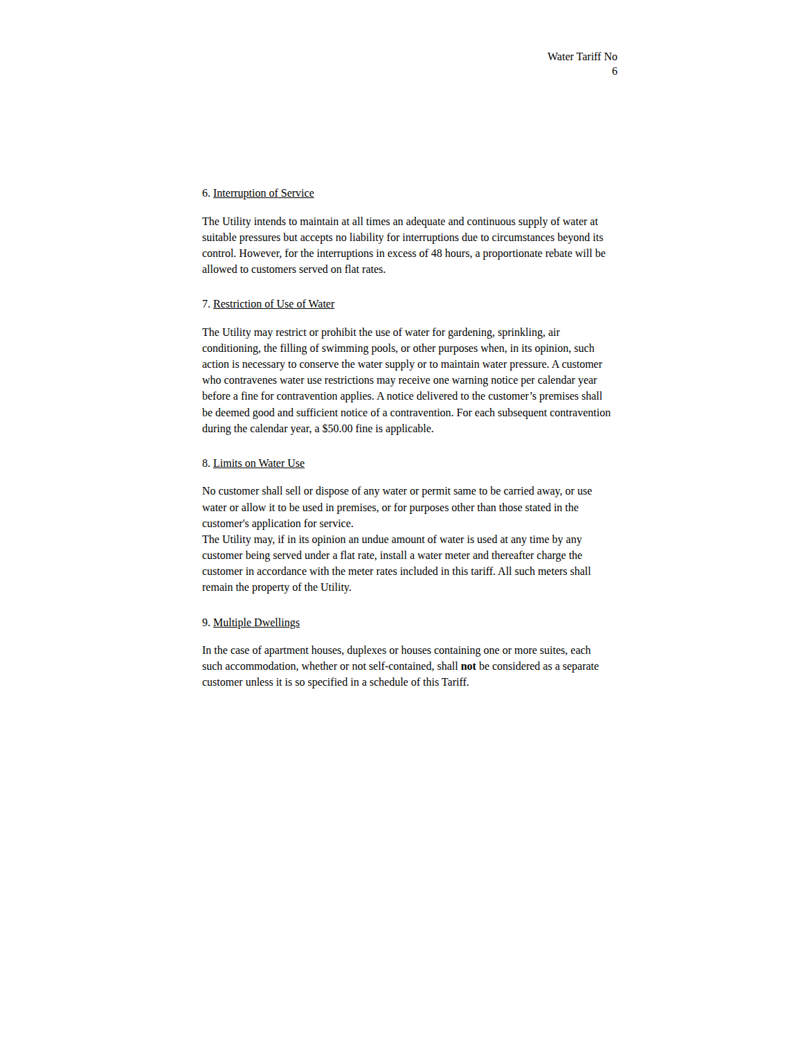Water Tariff No
6
6. Interruption of Service
The Utility intends to maintain at all times an adequate and continuous supply of water at suitable pressures but accepts no liability for interruptions due to circumstances beyond its control. However, for the interruptions in excess of 48 hours, a proportionate rebate will be allowed to customers served on flat rates.
7. Restriction of Use of Water
The Utility may restrict or prohibit the use of water for gardening, sprinkling, air conditioning, the filling of swimming pools, or other purposes when, in its opinion, such action is necessary to conserve the water supply or to maintain water pressure. A customer who contravenes water use restrictions may receive one warning notice per calendar year before a fine for contravention applies. A notice delivered to the customer’s premises shall be deemed good and sufficient notice of a contravention. For each subsequent contravention during the calendar year, a $50.00 fine is applicable.
8. Limits on Water Use
No customer shall sell or dispose of any water or permit same to be carried away, or use water or allow it to be used in premises, or for purposes other than those stated in the customer's application for service.
The Utility may, if in its opinion an undue amount of water is used at any time by any customer being served under a flat rate, install a water meter and thereafter charge the customer in accordance with the meter rates included in this tariff. All such meters shall remain the property of the Utility.
9. Multiple Dwellings
In the case of apartment houses, duplexes or houses containing one or more suites, each such accommodation, whether or not self-contained, shall not be considered as a separate customer unless it is so specified in a schedule of this Tariff.